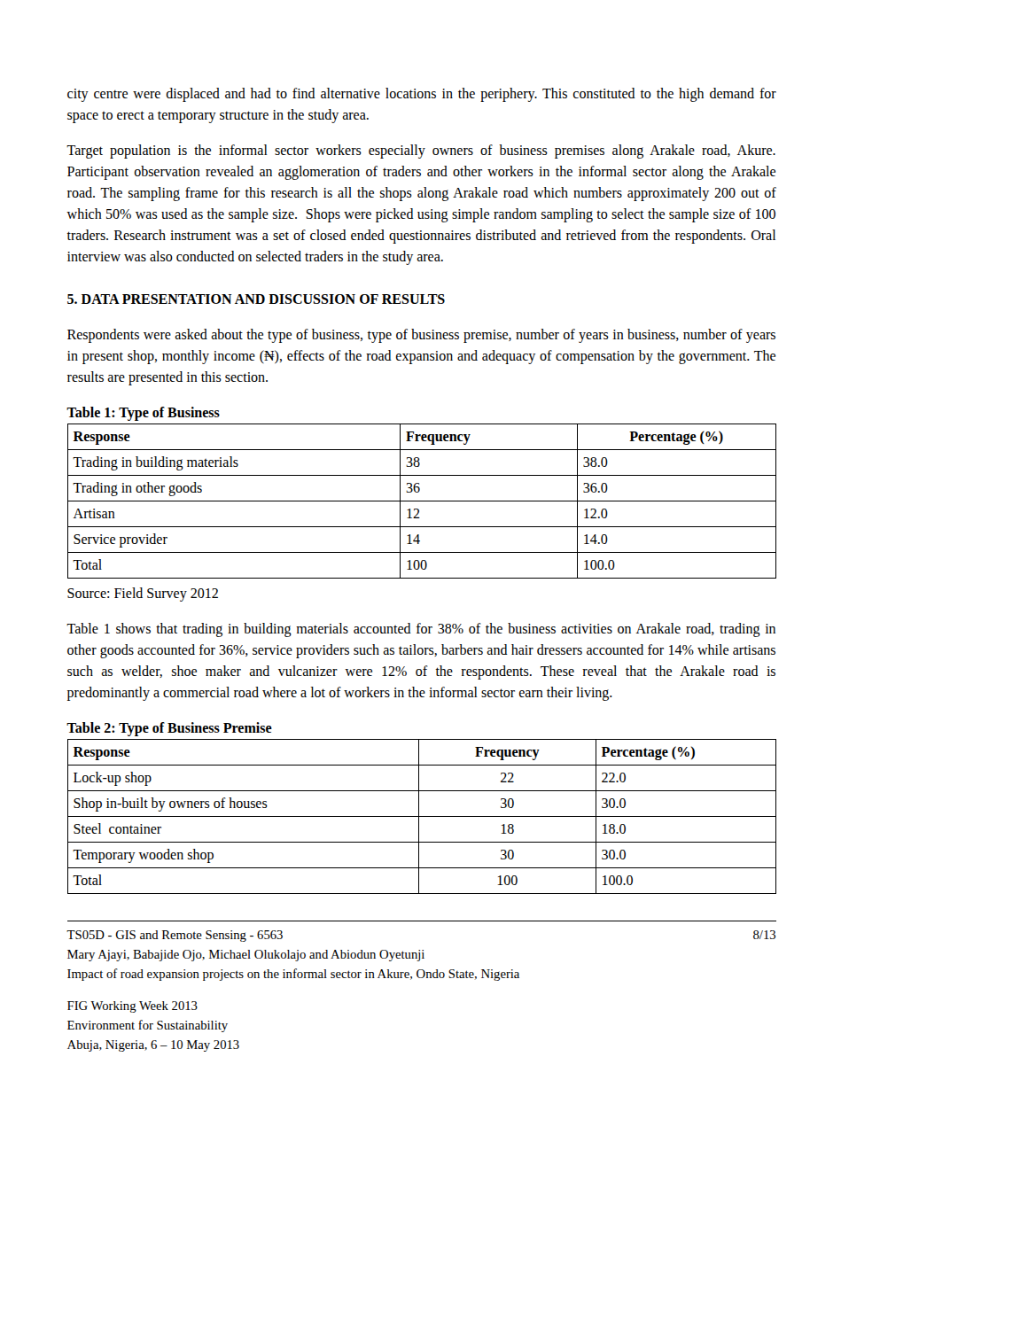city centre were displaced and had to find alternative locations in the periphery. This constituted to the high demand for space to erect a temporary structure in the study area.
Target population is the informal sector workers especially owners of business premises along Arakale road, Akure. Participant observation revealed an agglomeration of traders and other workers in the informal sector along the Arakale road. The sampling frame for this research is all the shops along Arakale road which numbers approximately 200 out of which 50% was used as the sample size. Shops were picked using simple random sampling to select the sample size of 100 traders. Research instrument was a set of closed ended questionnaires distributed and retrieved from the respondents. Oral interview was also conducted on selected traders in the study area.
5. DATA PRESENTATION AND DISCUSSION OF RESULTS
Respondents were asked about the type of business, type of business premise, number of years in business, number of years in present shop, monthly income (₦), effects of the road expansion and adequacy of compensation by the government. The results are presented in this section.
Table 1: Type of Business
| Response | Frequency | Percentage (%) |
| --- | --- | --- |
| Trading in building materials | 38 | 38.0 |
| Trading in other goods | 36 | 36.0 |
| Artisan | 12 | 12.0 |
| Service provider | 14 | 14.0 |
| Total | 100 | 100.0 |
Source: Field Survey 2012
Table 1 shows that trading in building materials accounted for 38% of the business activities on Arakale road, trading in other goods accounted for 36%, service providers such as tailors, barbers and hair dressers accounted for 14% while artisans such as welder, shoe maker and vulcanizer were 12% of the respondents. These reveal that the Arakale road is predominantly a commercial road where a lot of workers in the informal sector earn their living.
Table 2: Type of Business Premise
| Response | Frequency | Percentage (%) |
| --- | --- | --- |
| Lock-up shop | 22 | 22.0 |
| Shop in-built by owners of houses | 30 | 30.0 |
| Steel container | 18 | 18.0 |
| Temporary wooden shop | 30 | 30.0 |
| Total | 100 | 100.0 |
8/13
TS05D - GIS and Remote Sensing - 6563
Mary Ajayi, Babajide Ojo, Michael Olukolajo and Abiodun Oyetunji
Impact of road expansion projects on the informal sector in Akure, Ondo State, Nigeria
FIG Working Week 2013
Environment for Sustainability
Abuja, Nigeria, 6 – 10 May 2013